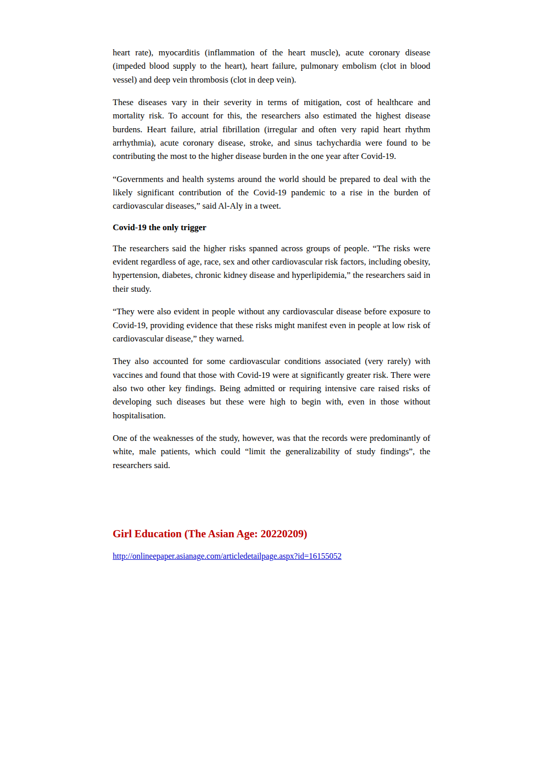heart rate), myocarditis (inflammation of the heart muscle), acute coronary disease (impeded blood supply to the heart), heart failure, pulmonary embolism (clot in blood vessel) and deep vein thrombosis (clot in deep vein).
These diseases vary in their severity in terms of mitigation, cost of healthcare and mortality risk. To account for this, the researchers also estimated the highest disease burdens. Heart failure, atrial fibrillation (irregular and often very rapid heart rhythm arrhythmia), acute coronary disease, stroke, and sinus tachychardia were found to be contributing the most to the higher disease burden in the one year after Covid-19.
“Governments and health systems around the world should be prepared to deal with the likely significant contribution of the Covid-19 pandemic to a rise in the burden of cardiovascular diseases,” said Al-Aly in a tweet.
Covid-19 the only trigger
The researchers said the higher risks spanned across groups of people. “The risks were evident regardless of age, race, sex and other cardiovascular risk factors, including obesity, hypertension, diabetes, chronic kidney disease and hyperlipidemia,” the researchers said in their study.
“They were also evident in people without any cardiovascular disease before exposure to Covid-19, providing evidence that these risks might manifest even in people at low risk of cardiovascular disease,” they warned.
They also accounted for some cardiovascular conditions associated (very rarely) with vaccines and found that those with Covid-19 were at significantly greater risk. There were also two other key findings. Being admitted or requiring intensive care raised risks of developing such diseases but these were high to begin with, even in those without hospitalisation.
One of the weaknesses of the study, however, was that the records were predominantly of white, male patients, which could “limit the generalizability of study findings”, the researchers said.
Girl Education (The Asian Age: 20220209)
http://onlineepaper.asianage.com/articledetailpage.aspx?id=16155052